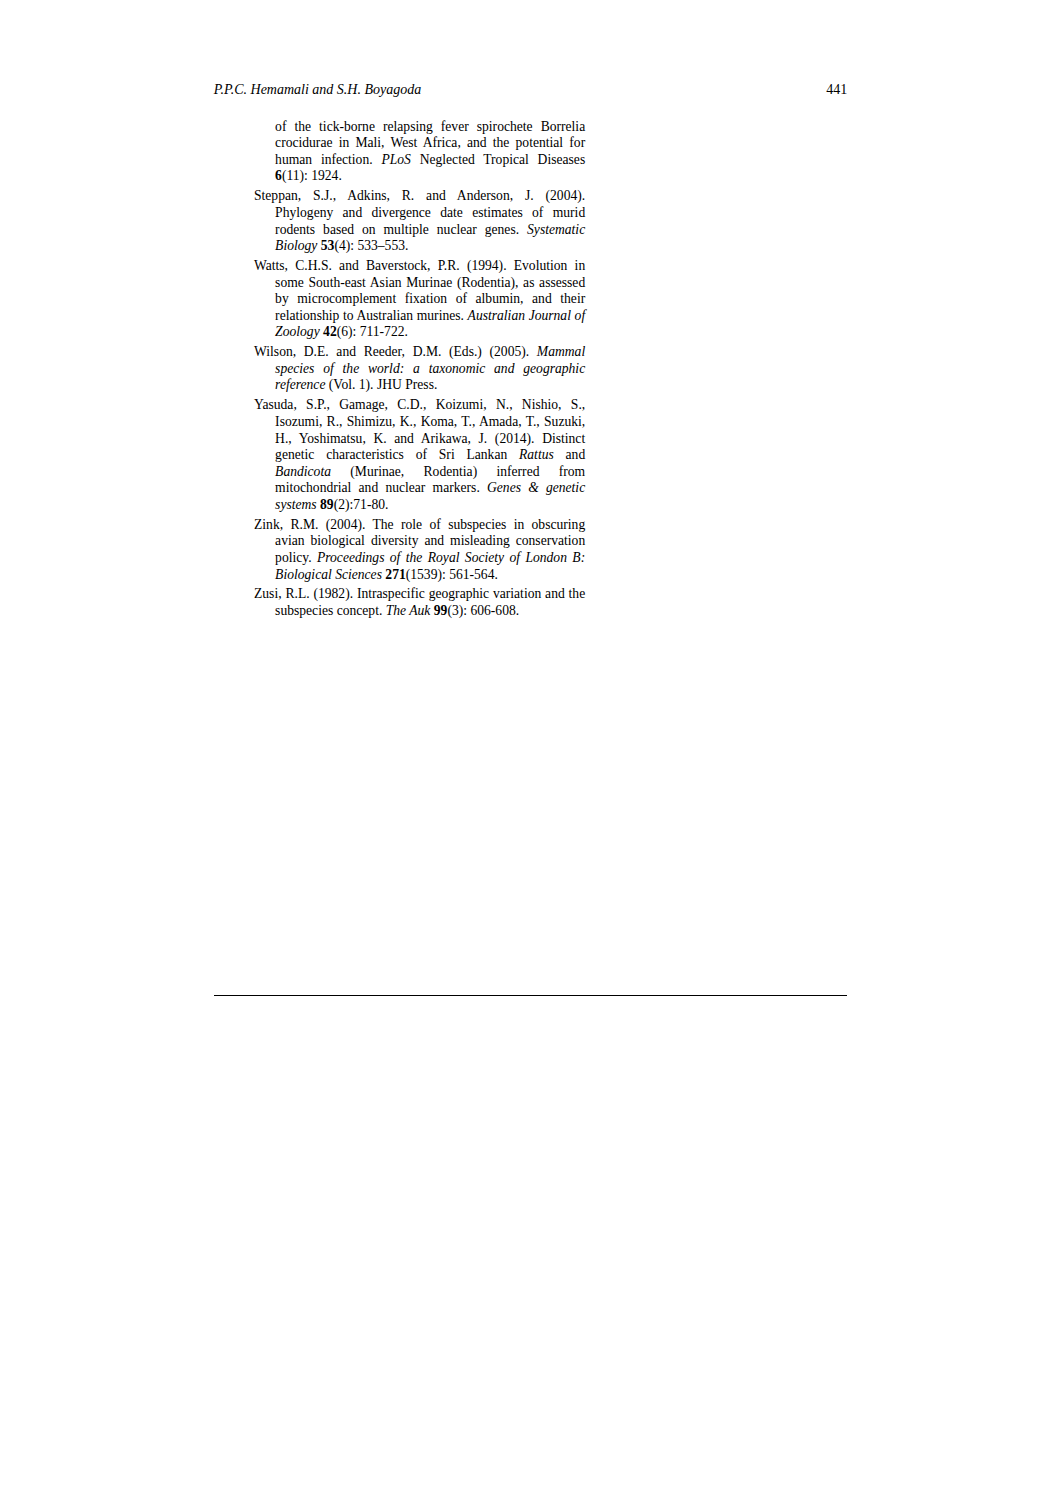P.P.C. Hemamali and S.H. Boyagoda 441
of the tick-borne relapsing fever spirochete Borrelia crocidurae in Mali, West Africa, and the potential for human infection. PLoS Neglected Tropical Diseases 6(11): 1924.
Steppan, S.J., Adkins, R. and Anderson, J. (2004). Phylogeny and divergence date estimates of murid rodents based on multiple nuclear genes. Systematic Biology 53(4): 533–553.
Watts, C.H.S. and Baverstock, P.R. (1994). Evolution in some South-east Asian Murinae (Rodentia), as assessed by microcomplement fixation of albumin, and their relationship to Australian murines. Australian Journal of Zoology 42(6): 711-722.
Wilson, D.E. and Reeder, D.M. (Eds.) (2005). Mammal species of the world: a taxonomic and geographic reference (Vol. 1). JHU Press.
Yasuda, S.P., Gamage, C.D., Koizumi, N., Nishio, S., Isozumi, R., Shimizu, K., Koma, T., Amada, T., Suzuki, H., Yoshimatsu, K. and Arikawa, J. (2014). Distinct genetic characteristics of Sri Lankan Rattus and Bandicota (Murinae, Rodentia) inferred from mitochondrial and nuclear markers. Genes & genetic systems 89(2):71-80.
Zink, R.M. (2004). The role of subspecies in obscuring avian biological diversity and misleading conservation policy. Proceedings of the Royal Society of London B: Biological Sciences 271(1539): 561-564.
Zusi, R.L. (1982). Intraspecific geographic variation and the subspecies concept. The Auk 99(3): 606-608.